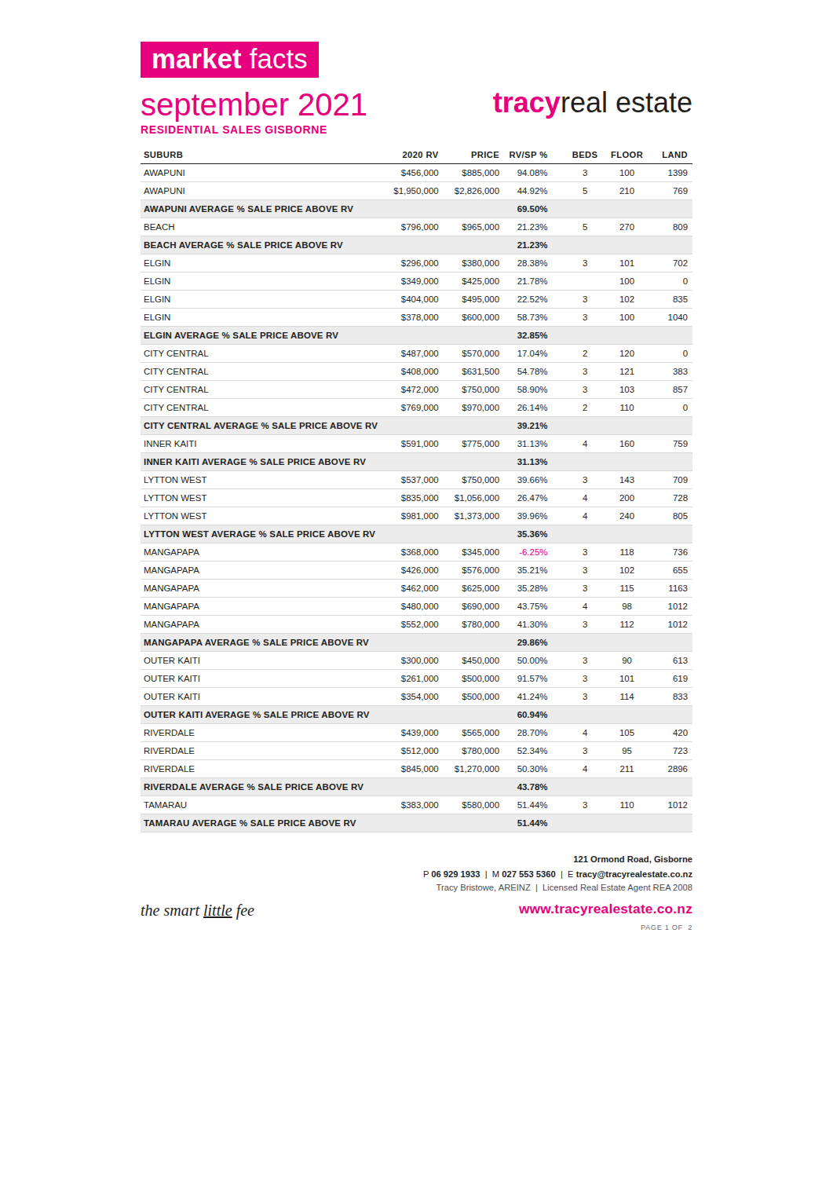market facts
september 2021
Residential Sales Gisborne
tracy real estate
| SUBURB | 2020 RV | PRICE | RV/SP % | BEDS | FLOOR | LAND |
| --- | --- | --- | --- | --- | --- | --- |
| AWAPUNI | $456,000 | $885,000 | 94.08% | 3 | 100 | 1399 |
| AWAPUNI | $1,950,000 | $2,826,000 | 44.92% | 5 | 210 | 769 |
| AWAPUNI AVERAGE % SALE PRICE ABOVE RV | | | 69.50% | | | |
| BEACH | $796,000 | $965,000 | 21.23% | 5 | 270 | 809 |
| BEACH AVERAGE % SALE PRICE ABOVE RV | | | 21.23% | | | |
| ELGIN | $296,000 | $380,000 | 28.38% | 3 | 101 | 702 |
| ELGIN | $349,000 | $425,000 | 21.78% | | 100 | 0 |
| ELGIN | $404,000 | $495,000 | 22.52% | 3 | 102 | 835 |
| ELGIN | $378,000 | $600,000 | 58.73% | 3 | 100 | 1040 |
| ELGIN AVERAGE % SALE PRICE ABOVE RV | | | 32.85% | | | |
| CITY CENTRAL | $487,000 | $570,000 | 17.04% | 2 | 120 | 0 |
| CITY CENTRAL | $408,000 | $631,500 | 54.78% | 3 | 121 | 383 |
| CITY CENTRAL | $472,000 | $750,000 | 58.90% | 3 | 103 | 857 |
| CITY CENTRAL | $769,000 | $970,000 | 26.14% | 2 | 110 | 0 |
| CITY CENTRAL AVERAGE % SALE PRICE ABOVE RV | | | 39.21% | | | |
| INNER KAITI | $591,000 | $775,000 | 31.13% | 4 | 160 | 759 |
| INNER KAITI AVERAGE % SALE PRICE ABOVE RV | | | 31.13% | | | |
| LYTTON WEST | $537,000 | $750,000 | 39.66% | 3 | 143 | 709 |
| LYTTON WEST | $835,000 | $1,056,000 | 26.47% | 4 | 200 | 728 |
| LYTTON WEST | $981,000 | $1,373,000 | 39.96% | 4 | 240 | 805 |
| LYTTON WEST AVERAGE % SALE PRICE ABOVE RV | | | 35.36% | | | |
| MANGAPAPA | $368,000 | $345,000 | -6.25% | 3 | 118 | 736 |
| MANGAPAPA | $426,000 | $576,000 | 35.21% | 3 | 102 | 655 |
| MANGAPAPA | $462,000 | $625,000 | 35.28% | 3 | 115 | 1163 |
| MANGAPAPA | $480,000 | $690,000 | 43.75% | 4 | 98 | 1012 |
| MANGAPAPA | $552,000 | $780,000 | 41.30% | 3 | 112 | 1012 |
| MANGAPAPA AVERAGE % SALE PRICE ABOVE RV | | | 29.86% | | | |
| OUTER KAITI | $300,000 | $450,000 | 50.00% | 3 | 90 | 613 |
| OUTER KAITI | $261,000 | $500,000 | 91.57% | 3 | 101 | 619 |
| OUTER KAITI | $354,000 | $500,000 | 41.24% | 3 | 114 | 833 |
| OUTER KAITI AVERAGE % SALE PRICE ABOVE RV | | | 60.94% | | | |
| RIVERDALE | $439,000 | $565,000 | 28.70% | 4 | 105 | 420 |
| RIVERDALE | $512,000 | $780,000 | 52.34% | 3 | 95 | 723 |
| RIVERDALE | $845,000 | $1,270,000 | 50.30% | 4 | 211 | 2896 |
| RIVERDALE AVERAGE % SALE PRICE ABOVE RV | | | 43.78% | | | |
| TAMARAU | $383,000 | $580,000 | 51.44% | 3 | 110 | 1012 |
| TAMARAU AVERAGE % SALE PRICE ABOVE RV | | | 51.44% | | | |
the smart little fee
121 Ormond Road, Gisborne
P 06 929 1933 | M 027 553 5360 | E tracy@tracyrealestate.co.nz
Tracy Bristowe, AREINZ | Licensed Real Estate Agent REA 2008
www.tracyrealestate.co.nz
PAGE 1 OF 2